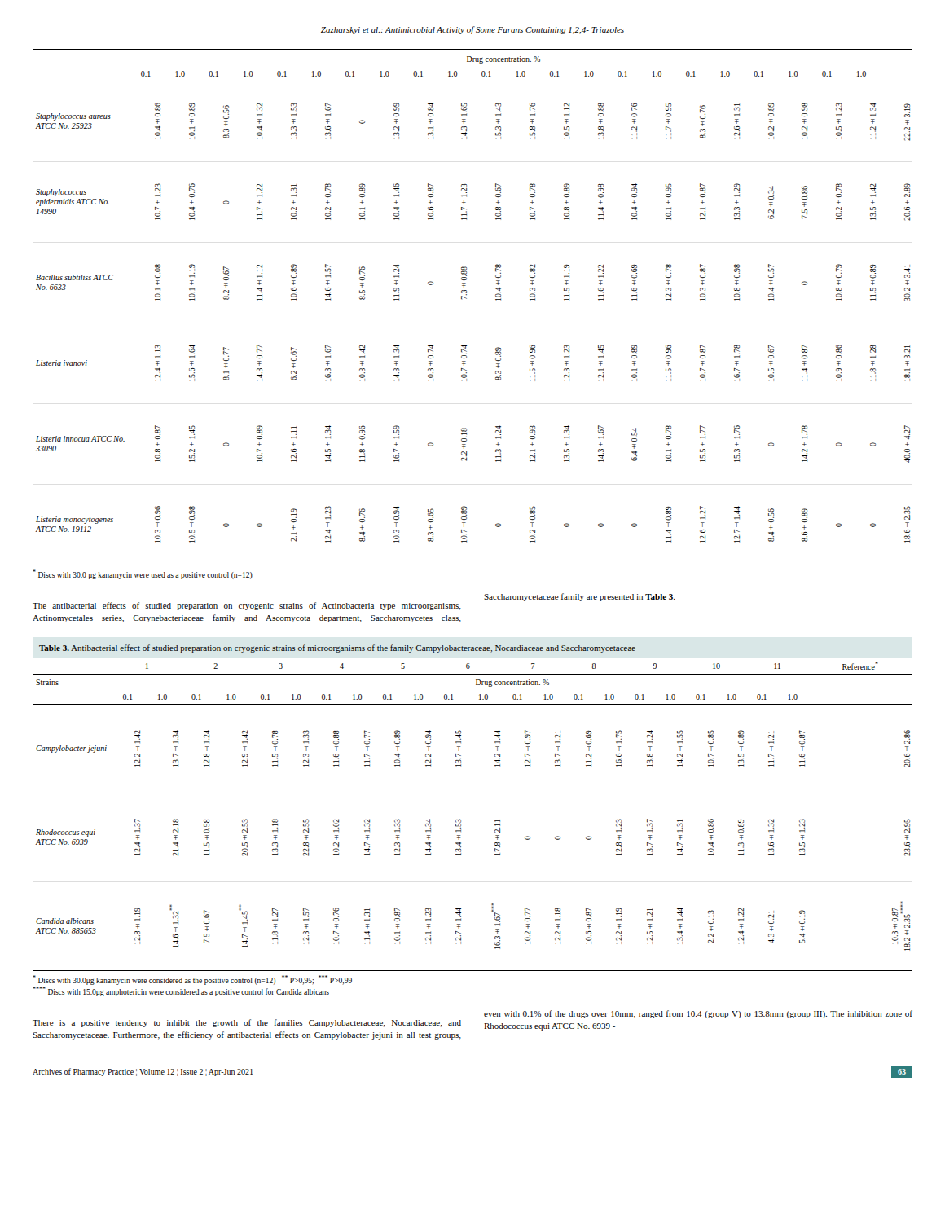Zazharskyi et al.: Antimicrobial Activity of Some Furans Containing 1,2,4- Triazoles
| | Drug concentration. % |
| | 0.1 | 1.0 | 0.1 | 1.0 | 0.1 | 1.0 | 0.1 | 1.0 | 0.1 | 1.0 | 0.1 | 1.0 | 0.1 | 1.0 | 0.1 | 1.0 | 0.1 | 1.0 | 0.1 | 1.0 | 0.1 | 1.0 |
| Staphylococcus aureus ATCC No. 25923 | 10.4±0.86 | 10.1±0.89 | 8.3±0.56 | 10.4±1.32 | 13.3±1.53 | 13.6±1.67 | 0 | 13.2±0.99 | 13.1±0.84 | 14.3±1.65 | 15.3±1.43 | 15.8±1.76 | 10.5±1.12 | 13.8±0.88 | 11.2±0.76 | 11.7±0.95 | 8.3±0.76 | 12.6±1.31 | 10.2±0.89 | 10.2±0.98 | 10.5±1.23 | 11.2±1.34 | 22.2±3.19 |
| Staphylococcus epidermidis ATCC No. 14990 | 10.7±1.23 | 10.4±0.76 | 0 | 11.7±1.22 | 10.2±1.31 | 10.2±0.78 | 10.1±0.89 | 10.4±1.46 | 10.6±0.87 | 11.7±1.23 | 10.8±0.67 | 10.7±0.78 | 10.8±0.89 | 11.4±0.98 | 10.4±0.94 | 10.1±0.95 | 12.1±0.87 | 13.3±1.29 | 6.2±0.34 | 7.5±0.86 | 10.2±0.78 | 13.5±1.42 | 20.6±2.89 |
| Bacillus subtiliss ATCC No. 6633 | 10.1±0.08 | 10.1±1.19 | 8.2±0.67 | 11.4±1.12 | 10.6±0.89 | 14.6±1.57 | 8.5±0.76 | 11.9±1.24 | 0 | 7.3±0.88 | 10.4±0.78 | 10.3±0.82 | 11.5±1.19 | 11.6±1.22 | 11.6±0.69 | 12.3±0.78 | 10.3±0.87 | 10.8±0.98 | 10.4±0.57 | 0 | 10.8±0.79 | 11.5±0.89 | 30.2±3.41 |
| Listeria ivanovi | 12.4±1.13 | 15.6±1.64 | 8.1±0.77 | 14.3±0.77 | 6.2±0.67 | 16.3±1.67 | 10.3±1.42 | 14.3±1.34 | 10.3±0.74 | 10.7±0.74 | 8.3±0.89 | 11.5±0.96 | 12.3±1.23 | 12.1±1.45 | 10.1±0.89 | 11.5±0.96 | 10.7±0.87 | 16.7±1.78 | 10.5±0.67 | 11.4±0.87 | 10.9±0.86 | 11.8±1.28 | 18.1±3.21 |
| Listeria innocua ATCC No. 33090 | 10.8±0.87 | 15.2±1.45 | 0 | 10.7±0.89 | 12.6±1.11 | 14.5±1.34 | 11.8±0.96 | 16.7±1.59 | 0 | 2.2±0.18 | 11.3±1.24 | 12.1±0.93 | 13.5±1.34 | 14.3±1.67 | 6.4±0.54 | 10.1±0.78 | 15.5±1.77 | 15.3±1.76 | 0 | 14.2±1.78 | 0 | 0 | 40.0±4.27 |
| Listeria monocytogenes ATCC No. 19112 | 10.3±0.96 | 10.5±0.98 | 0 | 0 | 2.1±0.19 | 12.4±1.23 | 8.4±0.76 | 10.3±0.94 | 8.3±0.65 | 10.7±0.89 | 0 | 10.2±0.85 | 0 | 0 | 0 | 11.4±0.89 | 12.6±1.27 | 12.7±1.44 | 8.4±0.56 | 8.6±0.89 | 0 | 0 | 18.6±2.35 |
* Discs with 30.0 μg kanamycin were used as a positive control (n=12)
The antibacterial effects of studied preparation on cryogenic strains of Actinobacteria type microorganisms, Actinomycetales series, Corynebacteriaceae family and Ascomycota department, Saccharomycetes class, Saccharomycetaceae family are presented in Table 3.
Table 3. Antibacterial effect of studied preparation on cryogenic strains of microorganisms of the family Campylobacteraceae, Nocardiaceae and Saccharomycetaceae
| | 1 | 2 | 3 | 4 | 5 | 6 | 7 | 8 | 9 | 10 | 11 | Reference * |
| Strains | Drug concentration. % |
| | 0.1 | 1.0 | 0.1 | 1.0 | 0.1 | 1.0 | 0.1 | 1.0 | 0.1 | 1.0 | 0.1 | 1.0 | 0.1 | 1.0 | 0.1 | 1.0 | 0.1 | 1.0 | 0.1 | 1.0 | 0.1 | 1.0 | |
| Campylobacter jejuni | 12.2±1.42 | 13.7±1.34 | 12.8±1.24 | 12.9±1.42 | 11.5±0.78 | 12.3±1.33 | 11.6±0.88 | 11.7±0.77 | 10.4±0.89 | 12.2±0.94 | 13.7±1.45 | 14.2±1.44 | 12.7±0.97 | 13.7±1.21 | 11.2±0.69 | 16.6±1.75 | 13.8±1.24 | 14.2±1.55 | 10.7±0.85 | 13.5±0.89 | 11.7±1.21 | 11.6±0.87 | 20.6±2.86 |
| Rhodococcus equi ATCC No. 6939 | 12.4±1.37 | 21.4±2.18 | 11.5±0.58 | 20.5±2.53 | 13.3±1.18 | 22.8±2.55 | 10.2±1.02 | 14.7±1.32 | 12.3±1.33 | 14.4±1.34 | 13.4±1.53 | 17.8±2.11 | 0 | 0 | 0 | 12.8±1.23 | 13.7±1.37 | 14.7±1.31 | 10.4±0.86 | 11.3±0.89 | 13.6±1.32 | 13.5±1.23 | 23.6±2.95 |
| Candida albicans ATCC No. 885653 | 12.8±1.19 | 14.6±1.32 ** | 7.5±0.67 | 14.7±1.45 ** | 11.8±1.27 | 12.3±1.57 | 10.7±0.76 | 11.4±1.31 | 10.1±0.87 | 12.1±1.23 | 12.7±1.44 | 16.3±1.67 *** | 10.2±0.77 | 12.2±1.18 | 10.6±0.87 | 12.2±1.19 | 12.5±1.21 | 13.4±1.44 | 2.2±0.13 | 12.4±1.22 | 4.3±0.21 | 5.4±0.19 | 10.3±0.87 18.2±2.35 **** |
* Discs with 30.0μg kanamycin were considered as the positive control (n=12) ** P>0,95; *** P>0,99
**** Discs with 15.0μg amphotericin were considered as a positive control for Candida albicans
There is a positive tendency to inhibit the growth of the families Campylobacteraceae, Nocardiaceae, and Saccharomycetaceae. Furthermore, the efficiency of antibacterial effects on Campylobacter jejuni in all test groups, even with 0.1% of the drugs over 10mm, ranged from 10.4 (group V) to 13.8mm (group III). The inhibition zone of Rhodococcus equi ATCC No. 6939 -
Archives of Pharmacy Practice ¦ Volume 12 ¦ Issue 2 ¦ Apr-Jun 2021 63